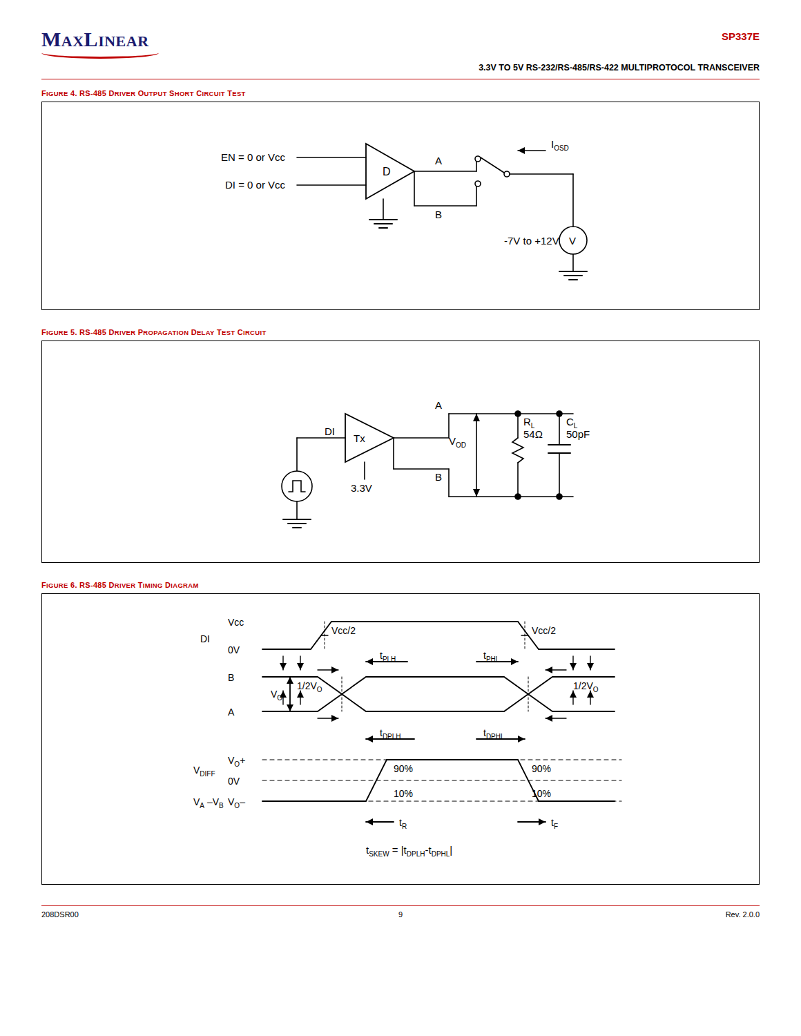MAXLINEAR
SP337E
3.3V TO 5V RS-232/RS-485/RS-422 MULTIPROTOCOL TRANSCEIVER
FIGURE 4. RS-485 DRIVER OUTPUT SHORT CIRCUIT TEST
EN = 0 or Vcc DI = 0 or Vcc D A B IOSD -7V to +12V V
FIGURE 5. RS-485 DRIVER PROPAGATION DELAY TEST CIRCUIT
DI Tx 3.3V A B VOD RL 54Ω CL 50pF
FIGURE 6. RS-485 DRIVER TIMING DIAGRAM
Vcc 0V DI Vcc/2 Vcc/2 B A VO 1/2VO 1/2VO tPLH tPHL tDPLH tDPHL VDIFF VO+ 0V VA –VB VO– 90% 90% 10% 10% tR tF tSKEW = |tDPLH-tDPHL|
208DSR00
9
Rev. 2.0.0